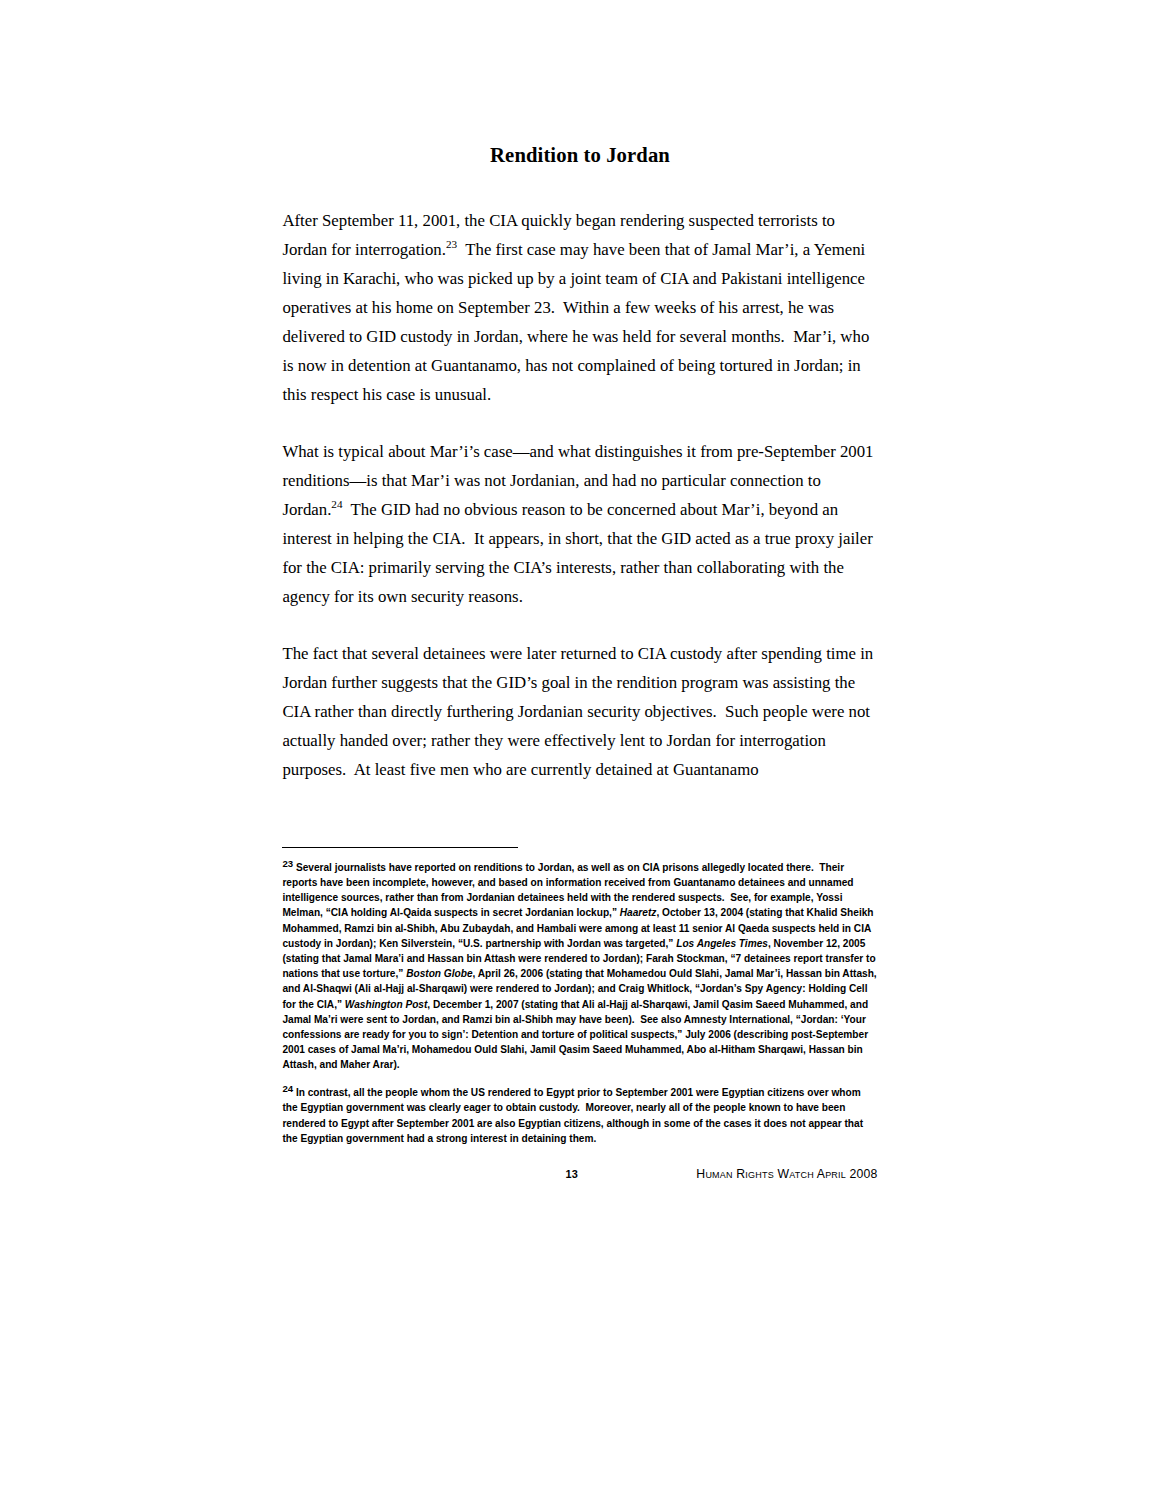Rendition to Jordan
After September 11, 2001, the CIA quickly began rendering suspected terrorists to Jordan for interrogation.23 The first case may have been that of Jamal Mar’i, a Yemeni living in Karachi, who was picked up by a joint team of CIA and Pakistani intelligence operatives at his home on September 23. Within a few weeks of his arrest, he was delivered to GID custody in Jordan, where he was held for several months. Mar’i, who is now in detention at Guantanamo, has not complained of being tortured in Jordan; in this respect his case is unusual.
What is typical about Mar’i’s case—and what distinguishes it from pre-September 2001 renditions—is that Mar’i was not Jordanian, and had no particular connection to Jordan.24 The GID had no obvious reason to be concerned about Mar’i, beyond an interest in helping the CIA. It appears, in short, that the GID acted as a true proxy jailer for the CIA: primarily serving the CIA’s interests, rather than collaborating with the agency for its own security reasons.
The fact that several detainees were later returned to CIA custody after spending time in Jordan further suggests that the GID’s goal in the rendition program was assisting the CIA rather than directly furthering Jordanian security objectives. Such people were not actually handed over; rather they were effectively lent to Jordan for interrogation purposes. At least five men who are currently detained at Guantanamo
23 Several journalists have reported on renditions to Jordan, as well as on CIA prisons allegedly located there. Their reports have been incomplete, however, and based on information received from Guantanamo detainees and unnamed intelligence sources, rather than from Jordanian detainees held with the rendered suspects. See, for example, Yossi Melman, “CIA holding Al-Qaida suspects in secret Jordanian lockup,” Haaretz, October 13, 2004 (stating that Khalid Sheikh Mohammed, Ramzi bin al-Shibh, Abu Zubaydah, and Hambali were among at least 11 senior Al Qaeda suspects held in CIA custody in Jordan); Ken Silverstein, “U.S. partnership with Jordan was targeted,” Los Angeles Times, November 12, 2005 (stating that Jamal Mara’i and Hassan bin Attash were rendered to Jordan); Farah Stockman, “7 detainees report transfer to nations that use torture,” Boston Globe, April 26, 2006 (stating that Mohamedou Ould Slahi, Jamal Mar’i, Hassan bin Attash, and Al-Shaqwi (Ali al-Hajj al-Sharqawi) were rendered to Jordan); and Craig Whitlock, “Jordan’s Spy Agency: Holding Cell for the CIA,” Washington Post, December 1, 2007 (stating that Ali al-Hajj al-Sharqawi, Jamil Qasim Saeed Muhammed, and Jamal Ma’ri were sent to Jordan, and Ramzi bin al-Shibh may have been). See also Amnesty International, “Jordan: ‘Your confessions are ready for you to sign’: Detention and torture of political suspects,” July 2006 (describing post-September 2001 cases of Jamal Ma’ri, Mohamedou Ould Slahi, Jamil Qasim Saeed Muhammed, Abo al-Hitham Sharqawi, Hassan bin Attash, and Maher Arar).
24 In contrast, all the people whom the US rendered to Egypt prior to September 2001 were Egyptian citizens over whom the Egyptian government was clearly eager to obtain custody. Moreover, nearly all of the people known to have been rendered to Egypt after September 2001 are also Egyptian citizens, although in some of the cases it does not appear that the Egyptian government had a strong interest in detaining them.
13 Human Rights Watch April 2008